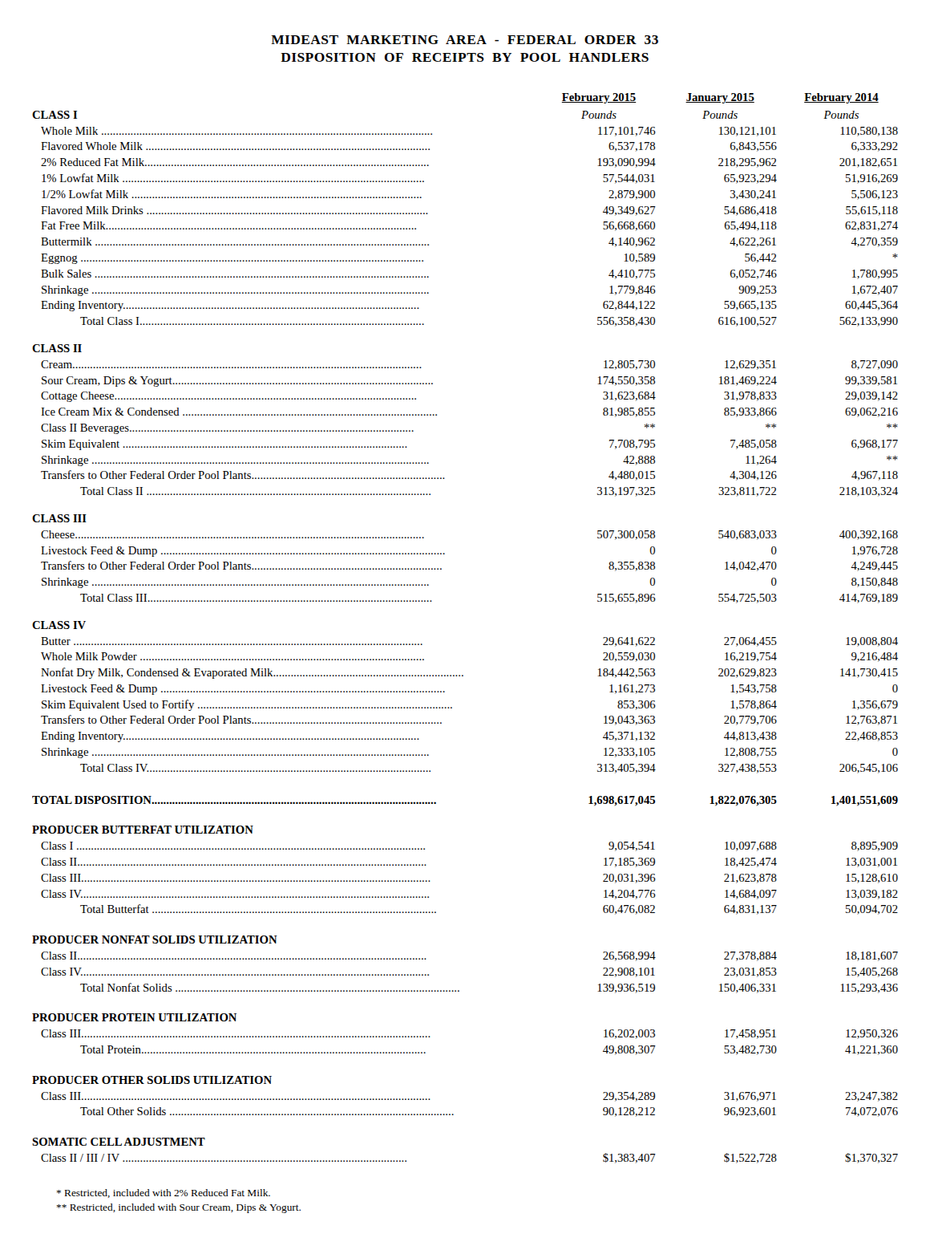MIDEAST MARKETING AREA - FEDERAL ORDER 33
DISPOSITION OF RECEIPTS BY POOL HANDLERS
| | February 2015 | January 2015 | February 2014 |
| CLASS I | Pounds | Pounds | Pounds |
| Whole Milk ................................................................................................................. | 117,101,746 | 130,121,101 | 110,580,138 |
| Flavored Whole Milk ................................................................................................. | 6,537,178 | 6,843,556 | 6,333,292 |
| 2% Reduced Fat Milk ................................................................................................. | 193,090,994 | 218,295,962 | 201,182,651 |
| 1% Lowfat Milk ....................................................................................................... | 57,544,031 | 65,923,294 | 51,916,269 |
| 1/2% Lowfat Milk ................................................................................................... | 2,879,900 | 3,430,241 | 5,506,123 |
| Flavored Milk Drinks ................................................................................................ | 49,349,627 | 54,686,418 | 55,615,118 |
| Fat Free Milk .......................................................................................................... | 56,668,660 | 65,494,118 | 62,831,274 |
| Buttermilk .................................................................................................................. | 4,140,962 | 4,622,261 | 4,270,359 |
| Eggnog ..................................................................................................................... | 10,589 | 56,442 | * |
| Bulk Sales .................................................................................................................. | 4,410,775 | 6,052,746 | 1,780,995 |
| Shrinkage ................................................................................................................... | 1,779,846 | 909,253 | 1,672,407 |
| Ending Inventory ..................................................................................................... | 62,844,122 | 59,665,135 | 60,445,364 |
| Total Class I ................................................................................................. | 556,358,430 | 616,100,527 | 562,133,990 |
| CLASS II | | | |
| Cream ....................................................................................................................... | 12,805,730 | 12,629,351 | 8,727,090 |
| Sour Cream, Dips & Yogurt ......................................................................................... | 174,550,358 | 181,469,224 | 99,339,581 |
| Cottage Cheese ....................................................................................................... | 31,623,684 | 31,978,833 | 29,039,142 |
| Ice Cream Mix & Condensed ....................................................................................... | 81,985,855 | 85,933,866 | 69,062,216 |
| Class II Beverages ................................................................................................. | ** | ** | ** |
| Skim Equivalent ................................................................................................. | 7,708,795 | 7,485,058 | 6,968,177 |
| Shrinkage ................................................................................................................... | 42,888 | 11,264 | ** |
| Transfers to Other Federal Order Pool Plants. ................................................................. | 4,480,015 | 4,304,126 | 4,967,118 |
| Total Class II ................................................................................................. | 313,197,325 | 323,811,722 | 218,103,324 |
| CLASS III | | | |
| Cheese ....................................................................................................................... | 507,300,058 | 540,683,033 | 400,392,168 |
| Livestock Feed & Dump ................................................................................................. | 0 | 0 | 1,976,728 |
| Transfers to Other Federal Order Pool Plants ................................................................. | 8,355,838 | 14,042,470 | 4,249,445 |
| Shrinkage ................................................................................................................... | 0 | 0 | 8,150,848 |
| Total Class III ................................................................................................. | 515,655,896 | 554,725,503 | 414,769,189 |
| CLASS IV | | | |
| Butter ....................................................................................................................... | 29,641,622 | 27,064,455 | 19,008,804 |
| Whole Milk Powder ................................................................................................. | 20,559,030 | 16,219,754 | 9,216,484 |
| Nonfat Dry Milk, Condensed & Evaporated Milk ................................................................. | 184,442,563 | 202,629,823 | 141,730,415 |
| Livestock Feed & Dump ................................................................................................. | 1,161,273 | 1,543,758 | 0 |
| Skim Equivalent Used to Fortify ....................................................................................... | 853,306 | 1,578,864 | 1,356,679 |
| Transfers to Other Federal Order Pool Plants ................................................................. | 19,043,363 | 20,779,706 | 12,763,871 |
| Ending Inventory ..................................................................................................... | 45,371,132 | 44,813,438 | 22,468,853 |
| Shrinkage ................................................................................................................... | 12,333,105 | 12,808,755 | 0 |
| Total Class IV ................................................................................................. | 313,405,394 | 327,438,553 | 206,545,106 |
| TOTAL DISPOSITION ................................................................................................. | 1,698,617,045 | 1,822,076,305 | 1,401,551,609 |
| PRODUCER BUTTERFAT UTILIZATION | | | |
| Class I ....................................................................................................................... | 9,054,541 | 10,097,688 | 8,895,909 |
| Class II ....................................................................................................................... | 17,185,369 | 18,425,474 | 13,031,001 |
| Class III ....................................................................................................................... | 20,031,396 | 21,623,878 | 15,128,610 |
| Class IV ....................................................................................................................... | 14,204,776 | 14,684,097 | 13,039,182 |
| Total Butterfat ................................................................................................. | 60,476,082 | 64,831,137 | 50,094,702 |
| PRODUCER NONFAT SOLIDS UTILIZATION | | | |
| Class II ....................................................................................................................... | 26,568,994 | 27,378,884 | 18,181,607 |
| Class IV ....................................................................................................................... | 22,908,101 | 23,031,853 | 15,405,268 |
| Total Nonfat Solids ................................................................................................. | 139,936,519 | 150,406,331 | 115,293,436 |
| PRODUCER PROTEIN UTILIZATION | | | |
| Class III ....................................................................................................................... | 16,202,003 | 17,458,951 | 12,950,326 |
| Total Protein ................................................................................................. | 49,808,307 | 53,482,730 | 41,221,360 |
| PRODUCER OTHER SOLIDS UTILIZATION | | | |
| Class III ....................................................................................................................... | 29,354,289 | 31,676,971 | 23,247,382 |
| Total Other Solids ................................................................................................. | 90,128,212 | 96,923,601 | 74,072,076 |
| SOMATIC CELL ADJUSTMENT | | | |
| Class II / III / IV ................................................................................................. | $1,383,407 | $1,522,728 | $1,370,327 |
* Restricted, included with 2% Reduced Fat Milk.
** Restricted, included with Sour Cream, Dips & Yogurt.